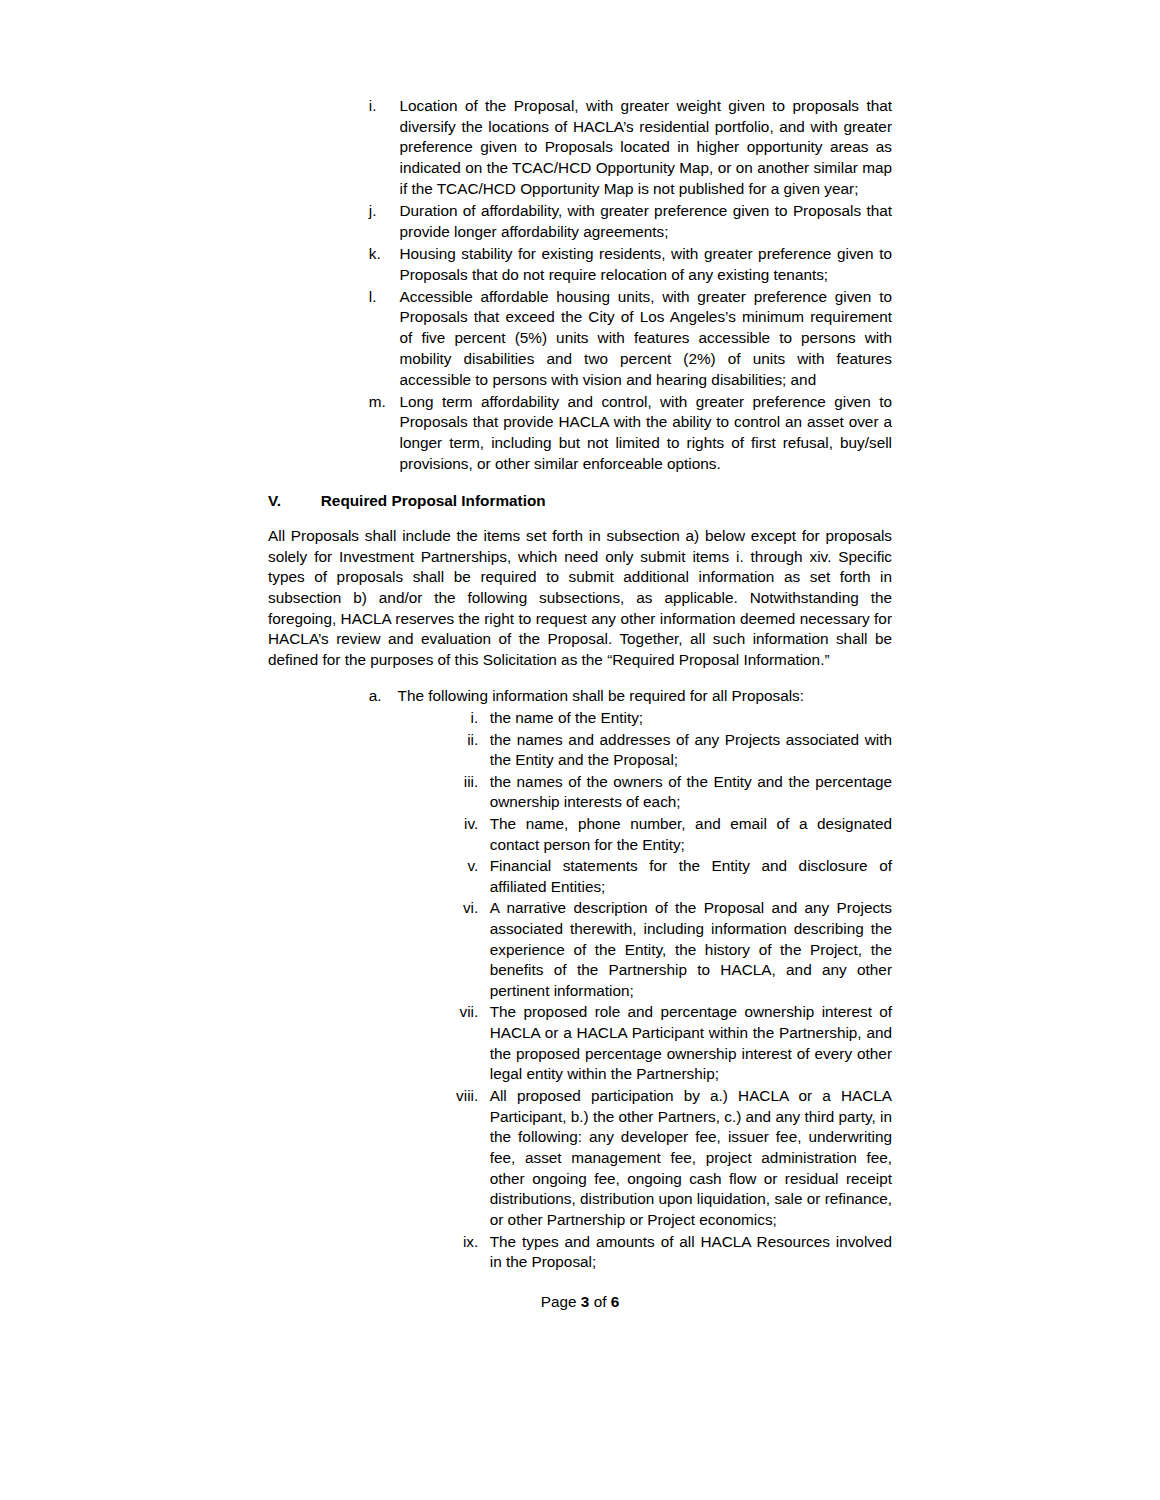i. Location of the Proposal, with greater weight given to proposals that diversify the locations of HACLA’s residential portfolio, and with greater preference given to Proposals located in higher opportunity areas as indicated on the TCAC/HCD Opportunity Map, or on another similar map if the TCAC/HCD Opportunity Map is not published for a given year;
j. Duration of affordability, with greater preference given to Proposals that provide longer affordability agreements;
k. Housing stability for existing residents, with greater preference given to Proposals that do not require relocation of any existing tenants;
l. Accessible affordable housing units, with greater preference given to Proposals that exceed the City of Los Angeles’s minimum requirement of five percent (5%) units with features accessible to persons with mobility disabilities and two percent (2%) of units with features accessible to persons with vision and hearing disabilities; and
m. Long term affordability and control, with greater preference given to Proposals that provide HACLA with the ability to control an asset over a longer term, including but not limited to rights of first refusal, buy/sell provisions, or other similar enforceable options.
V. Required Proposal Information
All Proposals shall include the items set forth in subsection a) below except for proposals solely for Investment Partnerships, which need only submit items i. through xiv. Specific types of proposals shall be required to submit additional information as set forth in subsection b) and/or the following subsections, as applicable. Notwithstanding the foregoing, HACLA reserves the right to request any other information deemed necessary for HACLA’s review and evaluation of the Proposal. Together, all such information shall be defined for the purposes of this Solicitation as the “Required Proposal Information.”
a. The following information shall be required for all Proposals:
i. the name of the Entity;
ii. the names and addresses of any Projects associated with the Entity and the Proposal;
iii. the names of the owners of the Entity and the percentage ownership interests of each;
iv. The name, phone number, and email of a designated contact person for the Entity;
v. Financial statements for the Entity and disclosure of affiliated Entities;
vi. A narrative description of the Proposal and any Projects associated therewith, including information describing the experience of the Entity, the history of the Project, the benefits of the Partnership to HACLA, and any other pertinent information;
vii. The proposed role and percentage ownership interest of HACLA or a HACLA Participant within the Partnership, and the proposed percentage ownership interest of every other legal entity within the Partnership;
viii. All proposed participation by a.) HACLA or a HACLA Participant, b.) the other Partners, c.) and any third party, in the following: any developer fee, issuer fee, underwriting fee, asset management fee, project administration fee, other ongoing fee, ongoing cash flow or residual receipt distributions, distribution upon liquidation, sale or refinance, or other Partnership or Project economics;
ix. The types and amounts of all HACLA Resources involved in the Proposal;
Page 3 of 6